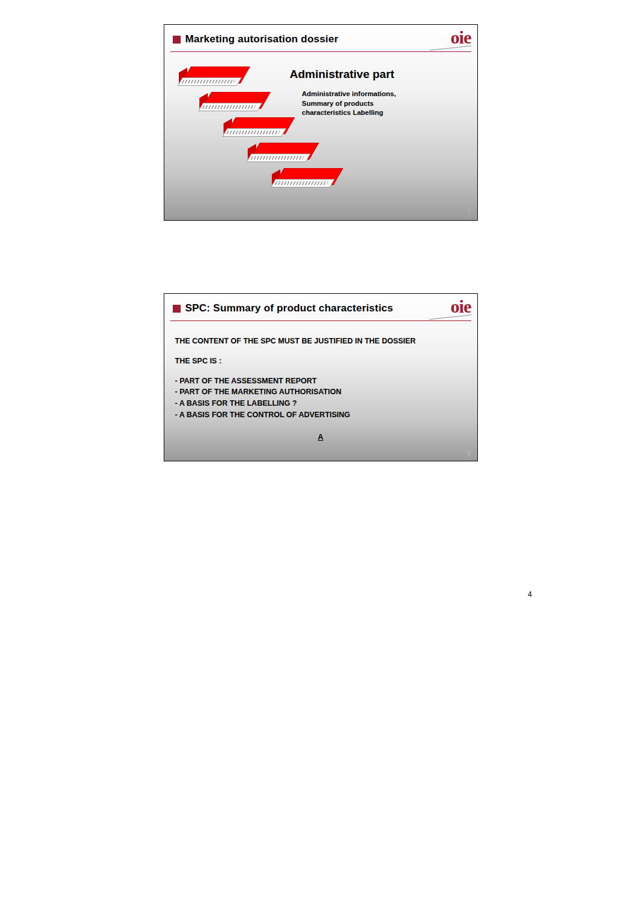Marketing autorisation dossier
oie
Administrative part
Administrative informations,
Summary of products
characteristics Labelling
7
SPC: Summary of product characteristics
oie
THE CONTENT OF THE SPC MUST BE JUSTIFIED IN THE DOSSIER
THE SPC IS :
- PART OF THE ASSESSMENT REPORT
- PART OF THE MARKETING AUTHORISATION
- A BASIS FOR THE LABELLING ?
- A BASIS FOR THE CONTROL OF ADVERTISING
A
8
4